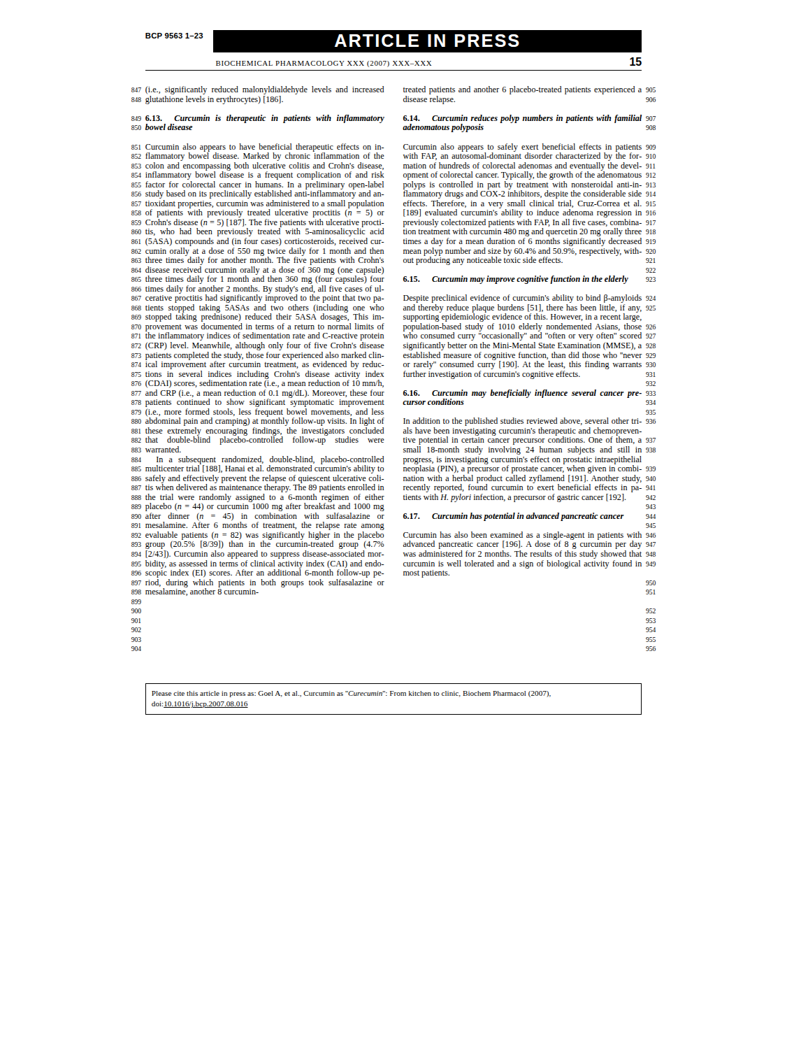BCP 9563 1–23
ARTICLE IN PRESS
BIOCHEMICAL PHARMACOLOGY XXX (2007) XXX–XXX
15
847
848
849
850
851
852
853
854
855
856
857
858
859
860
861
862
863
864
865
866
867
868
869
870
871
872
873
874
875
876
877
878
879
880
881
882
883
884
885
886
887
888
889
890
891
892
893
894
895
896
897
898
899
900
901
902
903
904
(i.e., significantly reduced malonyldialdehyde levels and increased glutathione levels in erythrocytes) [186].
6.13. Curcumin is therapeutic in patients with inflammatory bowel disease
Curcumin also appears to have beneficial therapeutic effects on inflammatory bowel disease. Marked by chronic inflammation of the colon and encompassing both ulcerative colitis and Crohn's disease, inflammatory bowel disease is a frequent complication of and risk factor for colorectal cancer in humans. In a preliminary open-label study based on its preclinically established anti-inflammatory and antioxidant properties, curcumin was administered to a small population of patients with previously treated ulcerative proctitis (n = 5) or Crohn's disease (n = 5) [187]. The five patients with ulcerative proctitis, who had been previously treated with 5-aminosalicyclic acid (5ASA) compounds and (in four cases) corticosteroids, received curcumin orally at a dose of 550 mg twice daily for 1 month and then three times daily for another month. The five patients with Crohn's disease received curcumin orally at a dose of 360 mg (one capsule) three times daily for 1 month and then 360 mg (four capsules) four times daily for another 2 months. By study's end, all five cases of ulcerative proctitis had significantly improved to the point that two patients stopped taking 5ASAs and two others (including one who stopped taking prednisone) reduced their 5ASA dosages, This improvement was documented in terms of a return to normal limits of the inflammatory indices of sedimentation rate and C-reactive protein (CRP) level. Meanwhile, although only four of five Crohn's disease patients completed the study, those four experienced also marked clinical improvement after curcumin treatment, as evidenced by reductions in several indices including Crohn's disease activity index (CDAI) scores, sedimentation rate (i.e., a mean reduction of 10 mm/h, and CRP (i.e., a mean reduction of 0.1 mg/dL). Moreover, these four patients continued to show significant symptomatic improvement (i.e., more formed stools, less frequent bowel movements, and less abdominal pain and cramping) at monthly follow-up visits. In light of these extremely encouraging findings, the investigators concluded that double-blind placebo-controlled follow-up studies were warranted.
In a subsequent randomized, double-blind, placebo-controlled multicenter trial [188], Hanai et al. demonstrated curcumin's ability to safely and effectively prevent the relapse of quiescent ulcerative colitis when delivered as maintenance therapy. The 89 patients enrolled in the trial were randomly assigned to a 6-month regimen of either placebo (n = 44) or curcumin 1000 mg after breakfast and 1000 mg after dinner (n = 45) in combination with sulfasalazine or mesalamine. After 6 months of treatment, the relapse rate among evaluable patients (n = 82) was significantly higher in the placebo group (20.5% [8/39]) than in the curcumin-treated group (4.7% [2/43]). Curcumin also appeared to suppress disease-associated morbidity, as assessed in terms of clinical activity index (CAI) and endoscopic index (EI) scores. After an additional 6-month follow-up period, during which patients in both groups took sulfasalazine or mesalamine, another 8 curcumin-
905
906
907
908
909
910
911
912
913
914
915
916
917
918
919
920
921
922
923
924
925
926
927
928
929
930
931
932
933
934
935
936
937
938
939
940
941
942
943
944
945
946
947
948
949
950
951
952
953
954
955
956
treated patients and another 6 placebo-treated patients experienced a disease relapse.
6.14. Curcumin reduces polyp numbers in patients with familial adenomatous polyposis
Curcumin also appears to safely exert beneficial effects in patients with FAP, an autosomal-dominant disorder characterized by the formation of hundreds of colorectal adenomas and eventually the development of colorectal cancer. Typically, the growth of the adenomatous polyps is controlled in part by treatment with nonsteroidal anti-inflammatory drugs and COX-2 inhibitors, despite the considerable side effects. Therefore, in a very small clinical trial, Cruz-Correa et al. [189] evaluated curcumin's ability to induce adenoma regression in previously colectomized patients with FAP, In all five cases, combination treatment with curcumin 480 mg and quercetin 20 mg orally three times a day for a mean duration of 6 months significantly decreased mean polyp number and size by 60.4% and 50.9%, respectively, without producing any noticeable toxic side effects.
6.15. Curcumin may improve cognitive function in the elderly
Despite preclinical evidence of curcumin's ability to bind β-amyloids and thereby reduce plaque burdens [51], there has been little, if any, supporting epidemiologic evidence of this. However, in a recent large, population-based study of 1010 elderly nondemented Asians, those who consumed curry ''occasionally'' and ''often or very often'' scored significantly better on the Mini-Mental State Examination (MMSE), a established measure of cognitive function, than did those who ''never or rarely'' consumed curry [190]. At the least, this finding warrants further investigation of curcumin's cognitive effects.
6.16. Curcumin may beneficially influence several cancer precursor conditions
In addition to the published studies reviewed above, several other trials have been investigating curcumin's therapeutic and chemopreventive potential in certain cancer precursor conditions. One of them, a small 18-month study involving 24 human subjects and still in progress, is investigating curcumin's effect on prostatic intraepithelial neoplasia (PIN), a precursor of prostate cancer, when given in combination with a herbal product called zyflamend [191]. Another study, recently reported, found curcumin to exert beneficial effects in patients with H. pylori infection, a precursor of gastric cancer [192].
6.17. Curcumin has potential in advanced pancreatic cancer
Curcumin has also been examined as a single-agent in patients with advanced pancreatic cancer [196]. A dose of 8 g curcumin per day was administered for 2 months. The results of this study showed that curcumin is well tolerated and a sign of biological activity found in most patients.
Please cite this article in press as: Goel A, et al., Curcumin as ''Curecumin'': From kitchen to clinic, Biochem Pharmacol (2007), doi:10.1016/j.bcp.2007.08.016